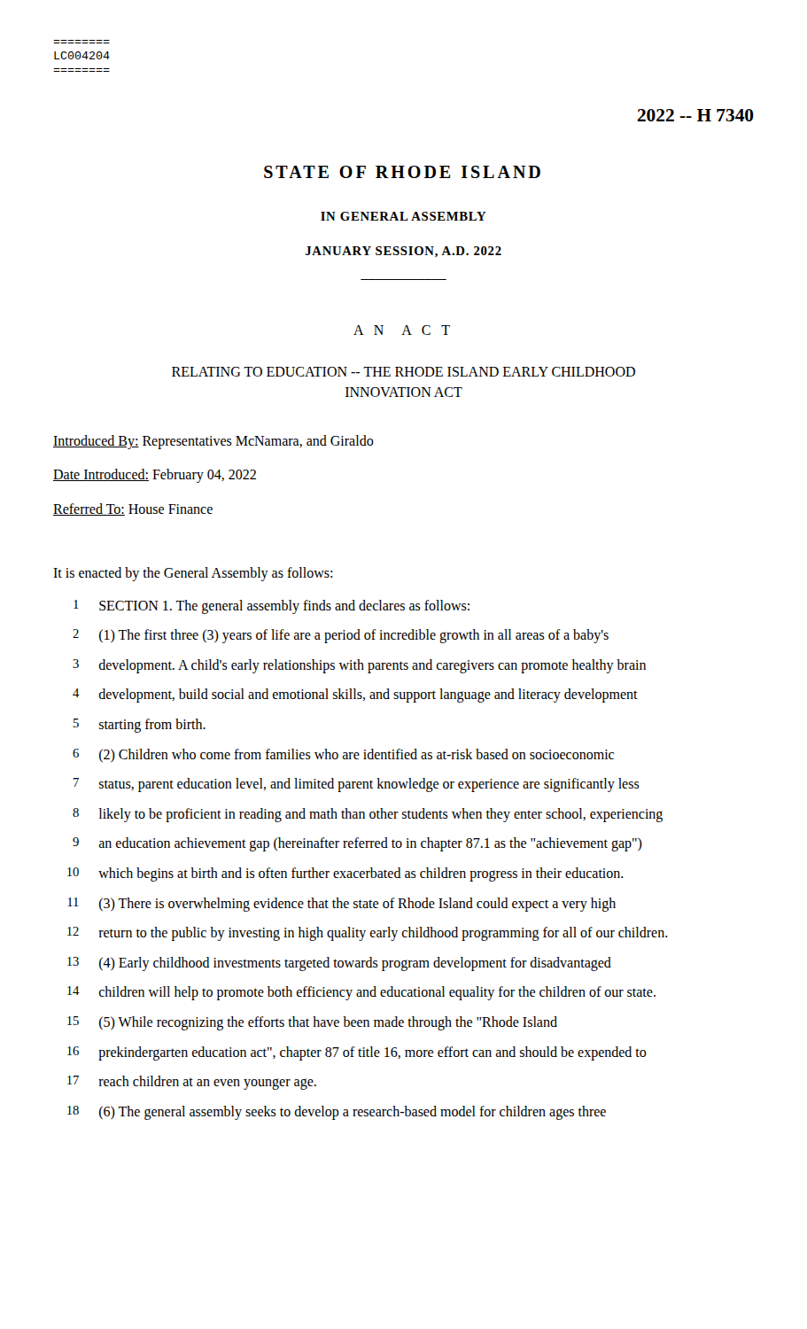========
LC004204
========
2022 -- H 7340
STATE OF RHODE ISLAND
IN GENERAL ASSEMBLY
JANUARY SESSION, A.D. 2022
A N A C T
RELATING TO EDUCATION -- THE RHODE ISLAND EARLY CHILDHOOD
INNOVATION ACT
Introduced By: Representatives McNamara, and Giraldo
Date Introduced: February 04, 2022
Referred To: House Finance
It is enacted by the General Assembly as follows:
SECTION 1. The general assembly finds and declares as follows:
(1) The first three (3) years of life are a period of incredible growth in all areas of a baby's
development. A child's early relationships with parents and caregivers can promote healthy brain
development, build social and emotional skills, and support language and literacy development
starting from birth.
(2) Children who come from families who are identified as at-risk based on socioeconomic
status, parent education level, and limited parent knowledge or experience are significantly less
likely to be proficient in reading and math than other students when they enter school, experiencing
an education achievement gap (hereinafter referred to in chapter 87.1 as the "achievement gap")
which begins at birth and is often further exacerbated as children progress in their education.
(3) There is overwhelming evidence that the state of Rhode Island could expect a very high
return to the public by investing in high quality early childhood programming for all of our children.
(4) Early childhood investments targeted towards program development for disadvantaged
children will help to promote both efficiency and educational equality for the children of our state.
(5) While recognizing the efforts that have been made through the "Rhode Island
prekindergarten education act", chapter 87 of title 16, more effort can and should be expended to
reach children at an even younger age.
(6) The general assembly seeks to develop a research-based model for children ages three